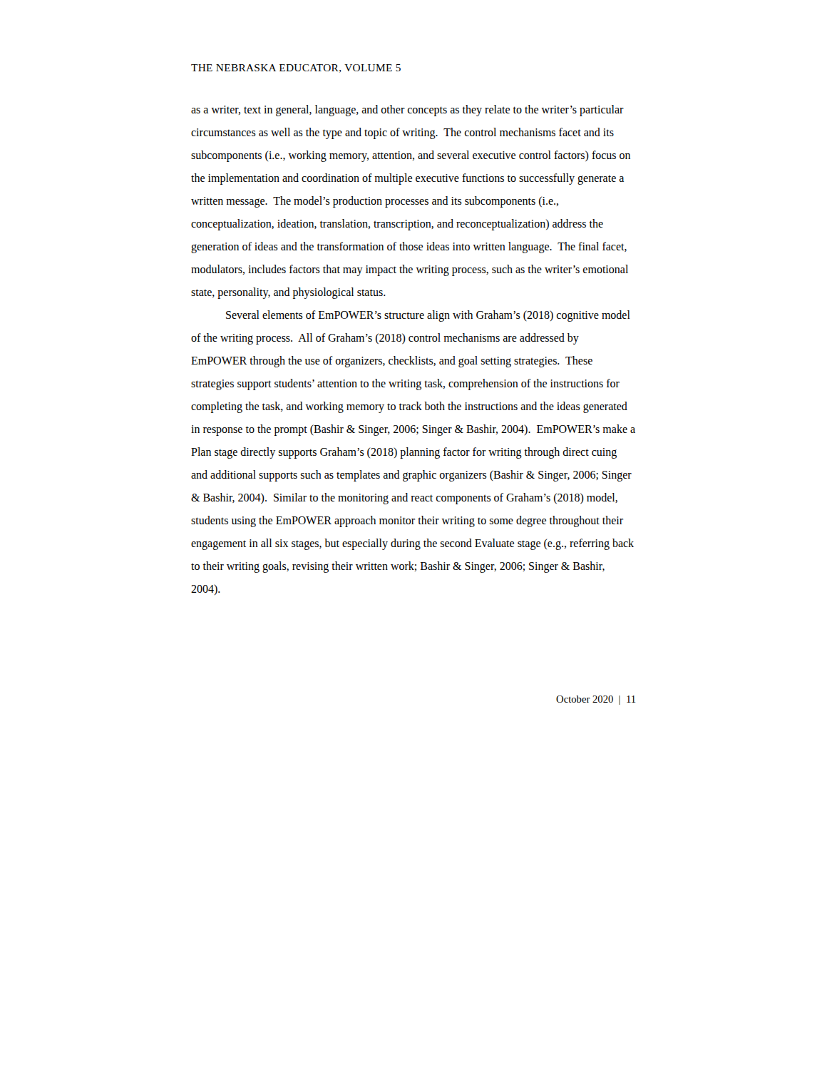THE NEBRASKA EDUCATOR, VOLUME 5
as a writer, text in general, language, and other concepts as they relate to the writer’s particular circumstances as well as the type and topic of writing. The control mechanisms facet and its subcomponents (i.e., working memory, attention, and several executive control factors) focus on the implementation and coordination of multiple executive functions to successfully generate a written message. The model’s production processes and its subcomponents (i.e., conceptualization, ideation, translation, transcription, and reconceptualization) address the generation of ideas and the transformation of those ideas into written language. The final facet, modulators, includes factors that may impact the writing process, such as the writer’s emotional state, personality, and physiological status.
Several elements of EmPOWER’s structure align with Graham’s (2018) cognitive model of the writing process. All of Graham’s (2018) control mechanisms are addressed by EmPOWER through the use of organizers, checklists, and goal setting strategies. These strategies support students’ attention to the writing task, comprehension of the instructions for completing the task, and working memory to track both the instructions and the ideas generated in response to the prompt (Bashir & Singer, 2006; Singer & Bashir, 2004). EmPOWER’s make a Plan stage directly supports Graham’s (2018) planning factor for writing through direct cuing and additional supports such as templates and graphic organizers (Bashir & Singer, 2006; Singer & Bashir, 2004). Similar to the monitoring and react components of Graham’s (2018) model, students using the EmPOWER approach monitor their writing to some degree throughout their engagement in all six stages, but especially during the second Evaluate stage (e.g., referring back to their writing goals, revising their written work; Bashir & Singer, 2006; Singer & Bashir, 2004).
October 2020 | 11